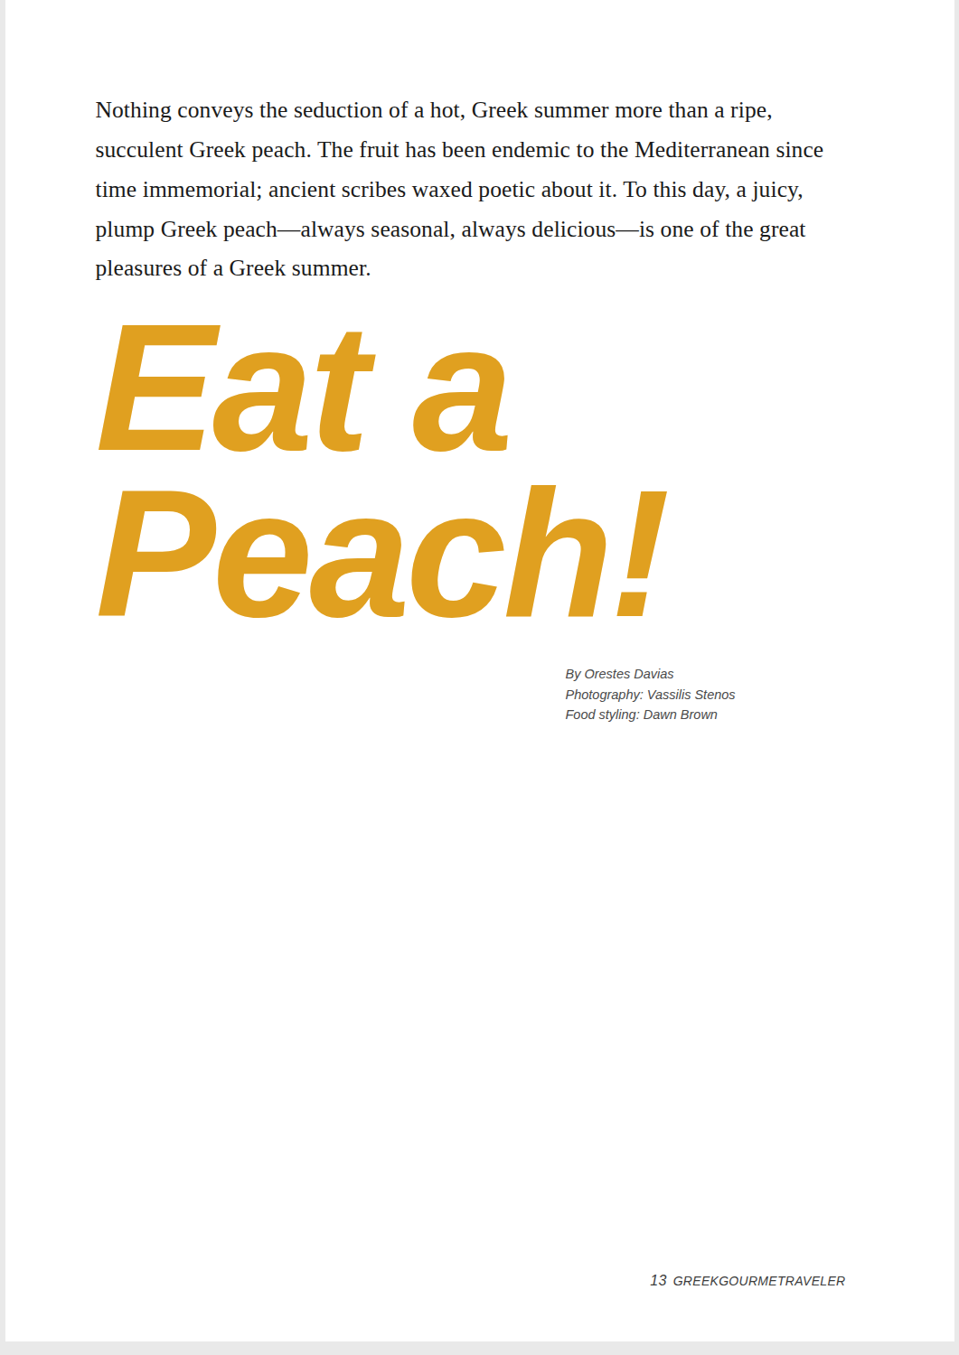Nothing conveys the seduction of a hot, Greek summer more than a ripe, succulent Greek peach. The fruit has been endemic to the Mediterranean since time immemorial; ancient scribes waxed poetic about it. To this day, a juicy, plump Greek peach—always seasonal, always delicious—is one of the great pleasures of a Greek summer.
Eat a Peach!
By Orestes Davias
Photography: Vassilis Stenos
Food styling: Dawn Brown
13 GREEKGOURMETRAVELER